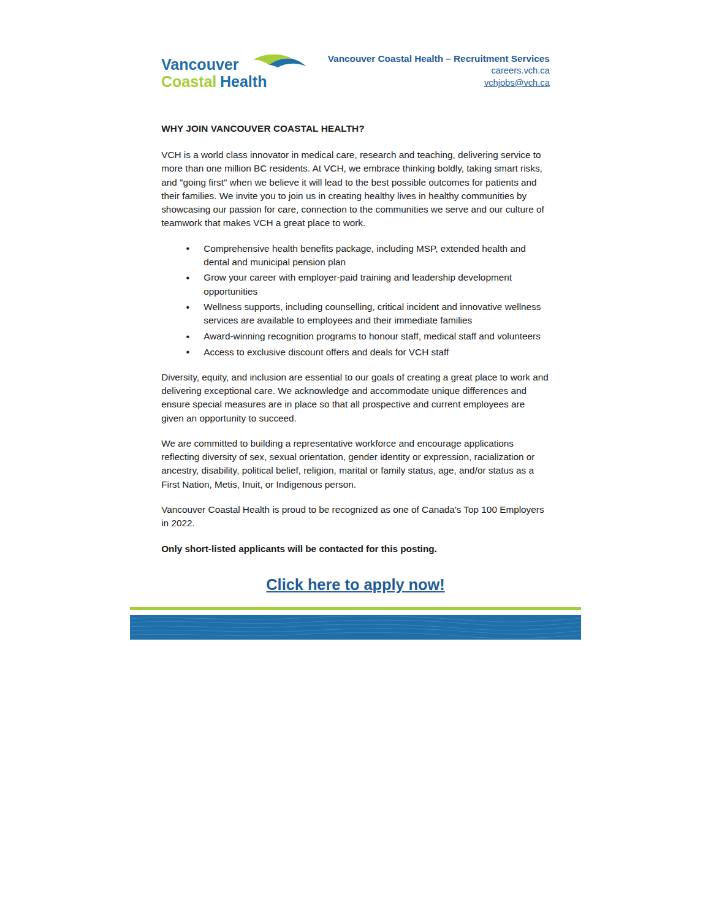Vancouver Coastal Health
Vancouver Coastal Health – Recruitment Services
careers.vch.ca
vchjobs@vch.ca
WHY JOIN VANCOUVER COASTAL HEALTH?
VCH is a world class innovator in medical care, research and teaching, delivering service to more than one million BC residents. At VCH, we embrace thinking boldly, taking smart risks, and "going first" when we believe it will lead to the best possible outcomes for patients and their families. We invite you to join us in creating healthy lives in healthy communities by showcasing our passion for care, connection to the communities we serve and our culture of teamwork that makes VCH a great place to work.
Comprehensive health benefits package, including MSP, extended health and dental and municipal pension plan
Grow your career with employer-paid training and leadership development opportunities
Wellness supports, including counselling, critical incident and innovative wellness services are available to employees and their immediate families
Award-winning recognition programs to honour staff, medical staff and volunteers
Access to exclusive discount offers and deals for VCH staff
Diversity, equity, and inclusion are essential to our goals of creating a great place to work and delivering exceptional care. We acknowledge and accommodate unique differences and ensure special measures are in place so that all prospective and current employees are given an opportunity to succeed.
We are committed to building a representative workforce and encourage applications reflecting diversity of sex, sexual orientation, gender identity or expression, racialization or ancestry, disability, political belief, religion, marital or family status, age, and/or status as a First Nation, Metis, Inuit, or Indigenous person.
Vancouver Coastal Health is proud to be recognized as one of Canada's Top 100 Employers in 2022.
Only short-listed applicants will be contacted for this posting.
Click here to apply now!